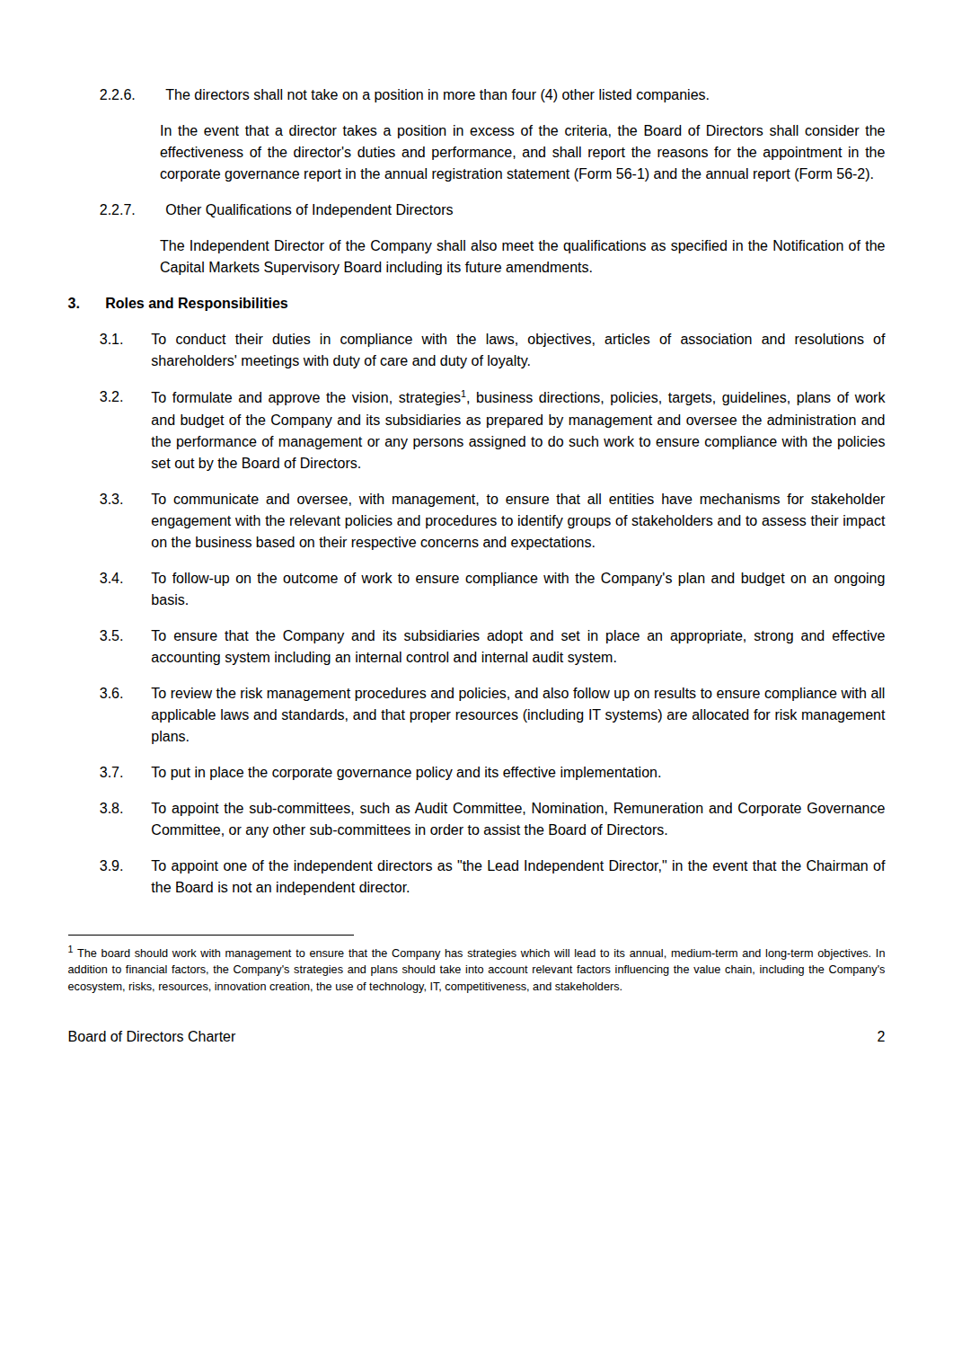2.2.6.
The directors shall not take on a position in more than four (4) other listed companies.
In the event that a director takes a position in excess of the criteria, the Board of Directors shall consider the effectiveness of the director's duties and performance, and shall report the reasons for the appointment in the corporate governance report in the annual registration statement (Form 56-1) and the annual report (Form 56-2).
2.2.7.
Other Qualifications of Independent Directors
The Independent Director of the Company shall also meet the qualifications as specified in the Notification of the Capital Markets Supervisory Board including its future amendments.
3.
Roles and Responsibilities
3.1.
To conduct their duties in compliance with the laws, objectives, articles of association and resolutions of shareholders' meetings with duty of care and duty of loyalty.
3.2.
To formulate and approve the vision, strategies1, business directions, policies, targets, guidelines, plans of work and budget of the Company and its subsidiaries as prepared by management and oversee the administration and the performance of management or any persons assigned to do such work to ensure compliance with the policies set out by the Board of Directors.
3.3.
To communicate and oversee, with management, to ensure that all entities have mechanisms for stakeholder engagement with the relevant policies and procedures to identify groups of stakeholders and to assess their impact on the business based on their respective concerns and expectations.
3.4.
To follow-up on the outcome of work to ensure compliance with the Company's plan and budget on an ongoing basis.
3.5.
To ensure that the Company and its subsidiaries adopt and set in place an appropriate, strong and effective accounting system including an internal control and internal audit system.
3.6.
To review the risk management procedures and policies, and also follow up on results to ensure compliance with all applicable laws and standards, and that proper resources (including IT systems) are allocated for risk management plans.
3.7.
To put in place the corporate governance policy and its effective implementation.
3.8.
To appoint the sub-committees, such as Audit Committee, Nomination, Remuneration and Corporate Governance Committee, or any other sub-committees in order to assist the Board of Directors.
3.9.
To appoint one of the independent directors as "the Lead Independent Director," in the event that the Chairman of the Board is not an independent director.
1 The board should work with management to ensure that the Company has strategies which will lead to its annual, medium-term and long-term objectives. In addition to financial factors, the Company's strategies and plans should take into account relevant factors influencing the value chain, including the Company's ecosystem, risks, resources, innovation creation, the use of technology, IT, competitiveness, and stakeholders.
Board of Directors Charter
2